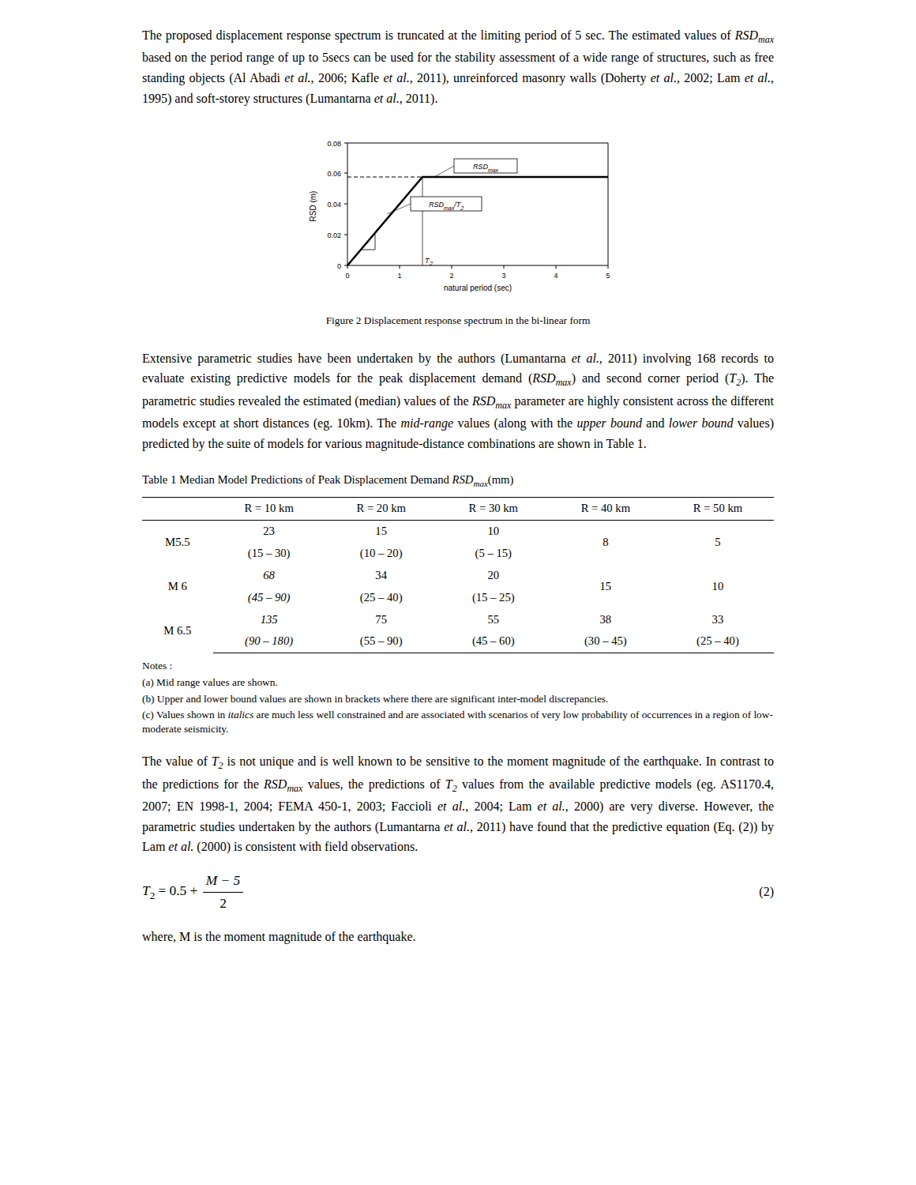The proposed displacement response spectrum is truncated at the limiting period of 5 sec. The estimated values of RSDmax based on the period range of up to 5secs can be used for the stability assessment of a wide range of structures, such as free standing objects (Al Abadi et al., 2006; Kafle et al., 2011), unreinforced masonry walls (Doherty et al., 2002; Lam et al., 1995) and soft-storey structures (Lumantarna et al., 2011).
0 0.02 0.04 0.06 0.08 0 1 2 3 4 5 RSD (m) natural period (sec) T 2 RSDmax RSDmax/T2
Figure 2 Displacement response spectrum in the bi-linear form
Extensive parametric studies have been undertaken by the authors (Lumantarna et al., 2011) involving 168 records to evaluate existing predictive models for the peak displacement demand (RSDmax) and second corner period (T2). The parametric studies revealed the estimated (median) values of the RSDmax parameter are highly consistent across the different models except at short distances (eg. 10km). The mid-range values (along with the upper bound and lower bound values) predicted by the suite of models for various magnitude-distance combinations are shown in Table 1.
Table 1 Median Model Predictions of Peak Displacement Demand RSDmax(mm)
| | R = 10 km | R = 20 km | R = 30 km | R = 40 km | R = 50 km |
| --- | --- | --- | --- | --- | --- |
| M5.5 | 23 | 15 | 10 | 8 | 5 |
| (15 – 30) | (10 – 20) | (5 – 15) |
| M 6 | 68 | 34 | 20 | 15 | 10 |
| (45 – 90) | (25 – 40) | (15 – 25) |
| M 6.5 | 135 | 75 | 55 | 38 | 33 |
| (90 – 180) | (55 – 90) | (45 – 60) | (30 – 45) | (25 – 40) |
Notes :
(a) Mid range values are shown.
(b) Upper and lower bound values are shown in brackets where there are significant inter-model discrepancies.
(c) Values shown in italics are much less well constrained and are associated with scenarios of very low probability of occurrences in a region of low-moderate seismicity.
The value of T2 is not unique and is well known to be sensitive to the moment magnitude of the earthquake. In contrast to the predictions for the RSDmax values, the predictions of T2 values from the available predictive models (eg. AS1170.4, 2007; EN 1998-1, 2004; FEMA 450-1, 2003; Faccioli et al., 2004; Lam et al., 2000) are very diverse. However, the parametric studies undertaken by the authors (Lumantarna et al., 2011) have found that the predictive equation (Eq. (2)) by Lam et al. (2000) is consistent with field observations.
T2 = 0.5 + M − 52 (2)
where, M is the moment magnitude of the earthquake.